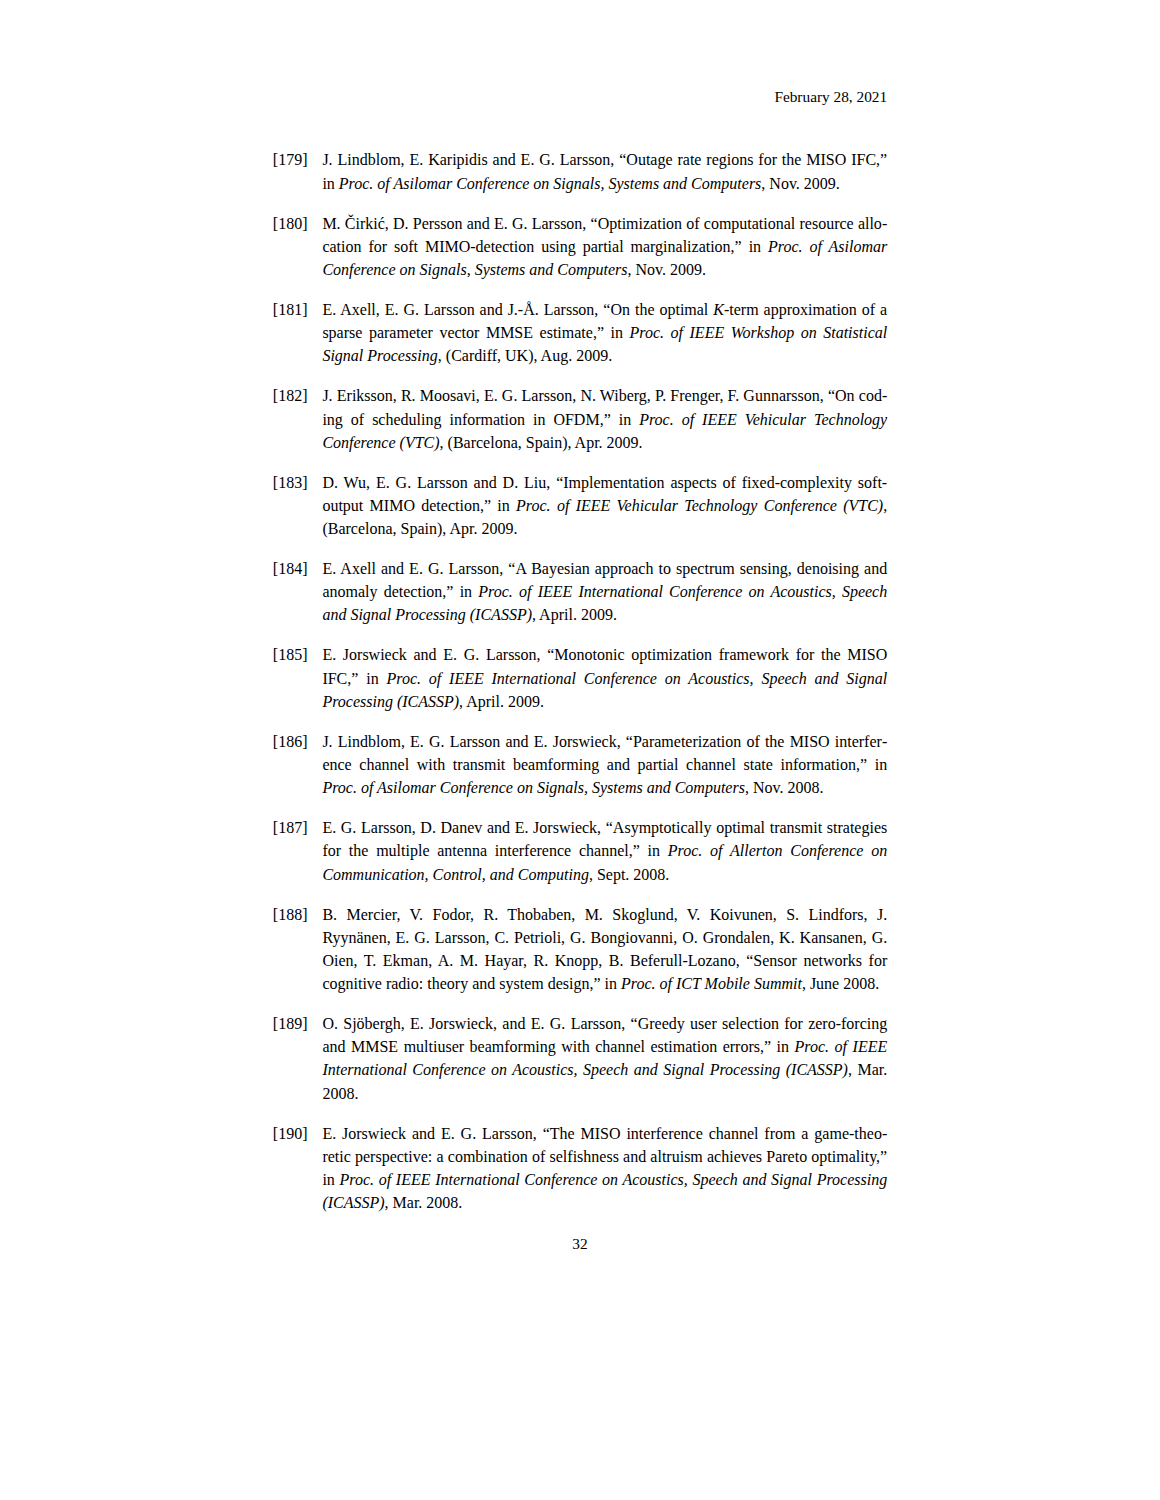February 28, 2021
[179] J. Lindblom, E. Karipidis and E. G. Larsson, “Outage rate regions for the MISO IFC,” in Proc. of Asilomar Conference on Signals, Systems and Computers, Nov. 2009.
[180] M. Čirkić, D. Persson and E. G. Larsson, “Optimization of computational resource allocation for soft MIMO-detection using partial marginalization,” in Proc. of Asilomar Conference on Signals, Systems and Computers, Nov. 2009.
[181] E. Axell, E. G. Larsson and J.-Å. Larsson, “On the optimal K-term approximation of a sparse parameter vector MMSE estimate,” in Proc. of IEEE Workshop on Statistical Signal Processing, (Cardiff, UK), Aug. 2009.
[182] J. Eriksson, R. Moosavi, E. G. Larsson, N. Wiberg, P. Frenger, F. Gunnarsson, “On coding of scheduling information in OFDM,” in Proc. of IEEE Vehicular Technology Conference (VTC), (Barcelona, Spain), Apr. 2009.
[183] D. Wu, E. G. Larsson and D. Liu, “Implementation aspects of fixed-complexity soft-output MIMO detection,” in Proc. of IEEE Vehicular Technology Conference (VTC), (Barcelona, Spain), Apr. 2009.
[184] E. Axell and E. G. Larsson, “A Bayesian approach to spectrum sensing, denoising and anomaly detection,” in Proc. of IEEE International Conference on Acoustics, Speech and Signal Processing (ICASSP), April. 2009.
[185] E. Jorswieck and E. G. Larsson, “Monotonic optimization framework for the MISO IFC,” in Proc. of IEEE International Conference on Acoustics, Speech and Signal Processing (ICASSP), April. 2009.
[186] J. Lindblom, E. G. Larsson and E. Jorswieck, “Parameterization of the MISO interference channel with transmit beamforming and partial channel state information,” in Proc. of Asilomar Conference on Signals, Systems and Computers, Nov. 2008.
[187] E. G. Larsson, D. Danev and E. Jorswieck, “Asymptotically optimal transmit strategies for the multiple antenna interference channel,” in Proc. of Allerton Conference on Communication, Control, and Computing, Sept. 2008.
[188] B. Mercier, V. Fodor, R. Thobaben, M. Skoglund, V. Koivunen, S. Lindfors, J. Ryynänen, E. G. Larsson, C. Petrioli, G. Bongiovanni, O. Grondalen, K. Kansanen, G. Oien, T. Ekman, A. M. Hayar, R. Knopp, B. Beferull-Lozano, “Sensor networks for cognitive radio: theory and system design,” in Proc. of ICT Mobile Summit, June 2008.
[189] O. Sjöbergh, E. Jorswieck, and E. G. Larsson, “Greedy user selection for zero-forcing and MMSE multiuser beamforming with channel estimation errors,” in Proc. of IEEE International Conference on Acoustics, Speech and Signal Processing (ICASSP), Mar. 2008.
[190] E. Jorswieck and E. G. Larsson, “The MISO interference channel from a game-theoretic perspective: a combination of selfishness and altruism achieves Pareto optimality,” in Proc. of IEEE International Conference on Acoustics, Speech and Signal Processing (ICASSP), Mar. 2008.
32